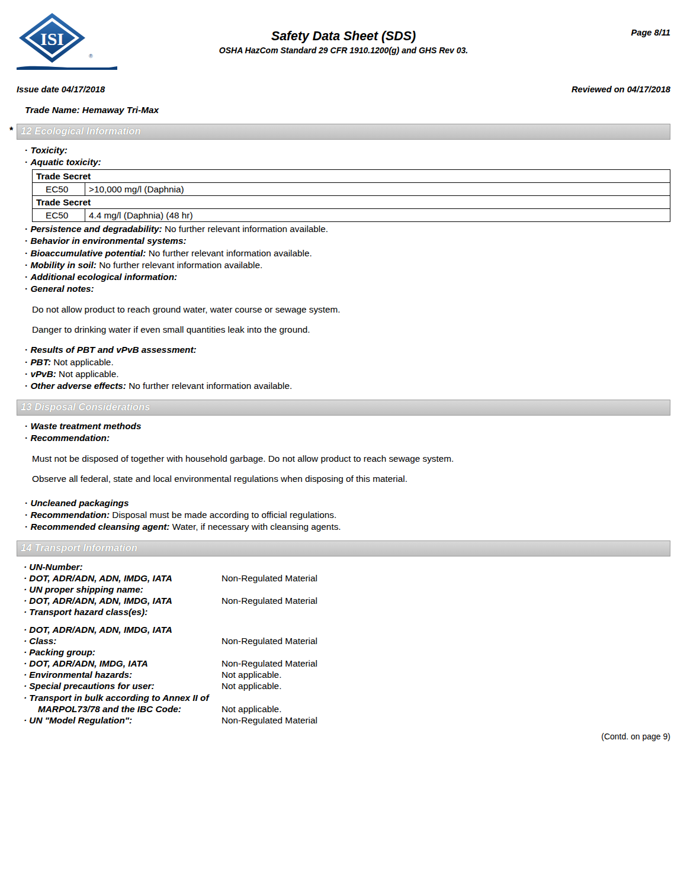ISI ®
Page 8/11
Safety Data Sheet (SDS)
OSHA HazCom Standard 29 CFR 1910.1200(g) and GHS Rev 03.
Issue date 04/17/2018 Reviewed on 04/17/2018
Trade Name: Hemaway Tri-Max
*
12 Ecological Information
· Toxicity:
· Aquatic toxicity:
| Trade Secret |
| EC50 | >10,000 mg/l (Daphnia) |
| Trade Secret |
| EC50 | 4.4 mg/l (Daphnia) (48 hr) |
· Persistence and degradability: No further relevant information available.
· Behavior in environmental systems:
· Bioaccumulative potential: No further relevant information available.
· Mobility in soil: No further relevant information available.
· Additional ecological information:
· General notes:
Do not allow product to reach ground water, water course or sewage system.
Danger to drinking water if even small quantities leak into the ground.
· Results of PBT and vPvB assessment:
· PBT: Not applicable.
· vPvB: Not applicable.
· Other adverse effects: No further relevant information available.
13 Disposal Considerations
· Waste treatment methods
· Recommendation:
Must not be disposed of together with household garbage. Do not allow product to reach sewage system.
Observe all federal, state and local environmental regulations when disposing of this material.
· Uncleaned packagings
· Recommendation: Disposal must be made according to official regulations.
· Recommended cleansing agent: Water, if necessary with cleansing agents.
14 Transport Information
· UN-Number:
· DOT, ADR/ADN, ADN, IMDG, IATA
Non-Regulated Material
· UN proper shipping name:
· DOT, ADR/ADN, ADN, IMDG, IATA
Non-Regulated Material
· Transport hazard class(es):
· DOT, ADR/ADN, ADN, IMDG, IATA
· Class:
Non-Regulated Material
· Packing group:
· DOT, ADR/ADN, IMDG, IATA
Non-Regulated Material
· Environmental hazards:
Not applicable.
· Special precautions for user:
Not applicable.
· Transport in bulk according to Annex II of
MARPOL73/78 and the IBC Code:
Not applicable.
· UN "Model Regulation":
Non-Regulated Material
(Contd. on page 9)